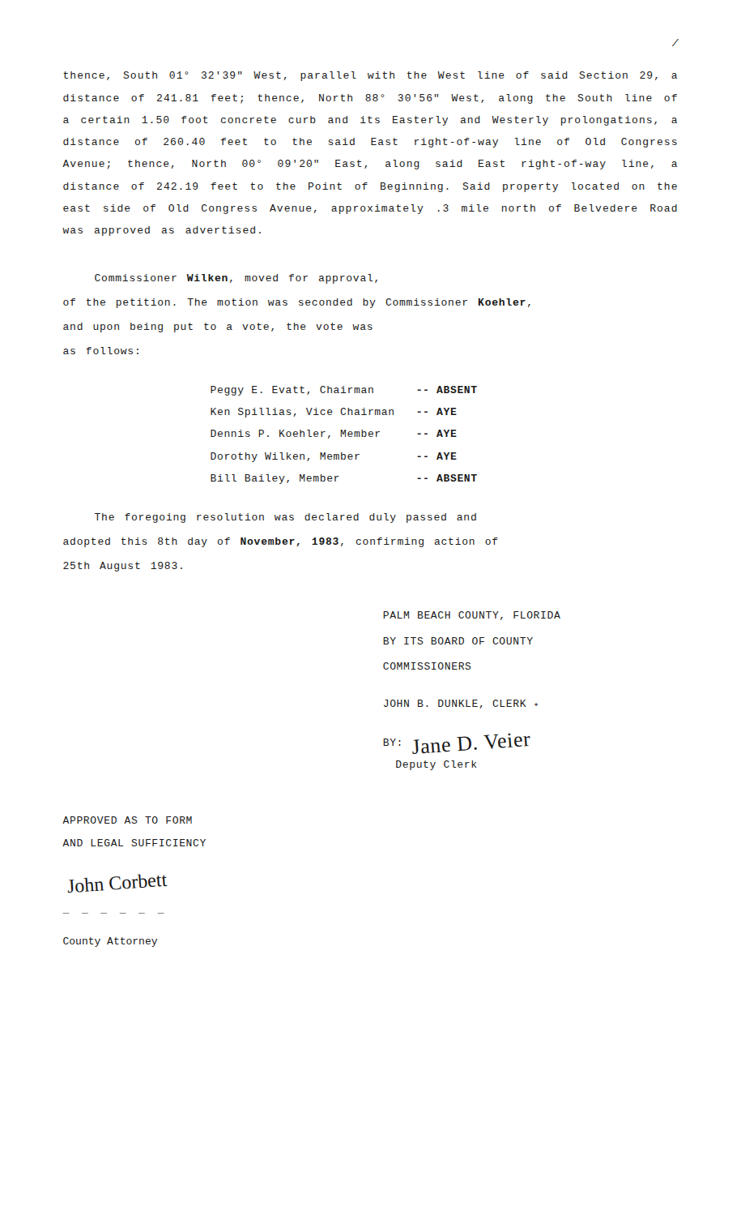/
thence, South 01° 32'39" West, parallel with the West line of said Section 29, a distance of 241.81 feet; thence, North 88° 30'56" West, along the South line of a certain 1.50 foot concrete curb and its Easterly and Westerly prolongations, a distance of 260.40 feet to the said East right-of-way line of Old Congress Avenue; thence, North 00° 09'20" East, along said East right-of-way line, a distance of 242.19 feet to the Point of Beginning. Said property located on the east side of Old Congress Avenue, approximately .3 mile north of Belvedere Road was approved as advertised.
Commissioner Wilken, moved for approval,
of the petition. The motion was seconded by Commissioner Koehler,
and upon being put to a vote, the vote was
as follows:
| Peggy E. Evatt, Chairman | -- ABSENT |
| Ken Spillias, Vice Chairman | -- AYE |
| Dennis P. Koehler, Member | -- AYE |
| Dorothy Wilken, Member | -- AYE |
| Bill Bailey, Member | -- ABSENT |
The foregoing resolution was declared duly passed and
adopted this 8th day of November, 1983, confirming action of
25th August 1983.
PALM BEACH COUNTY, FLORIDA
BY ITS BOARD OF COUNTY
COMMISSIONERS
JOHN B. DUNKLE, CLERK ✦
BY: Jane D. Veier
Deputy Clerk
APPROVED AS TO FORM
AND LEGAL SUFFICIENCY
John Corbett
_ _ _ _ _ _
County Attorney